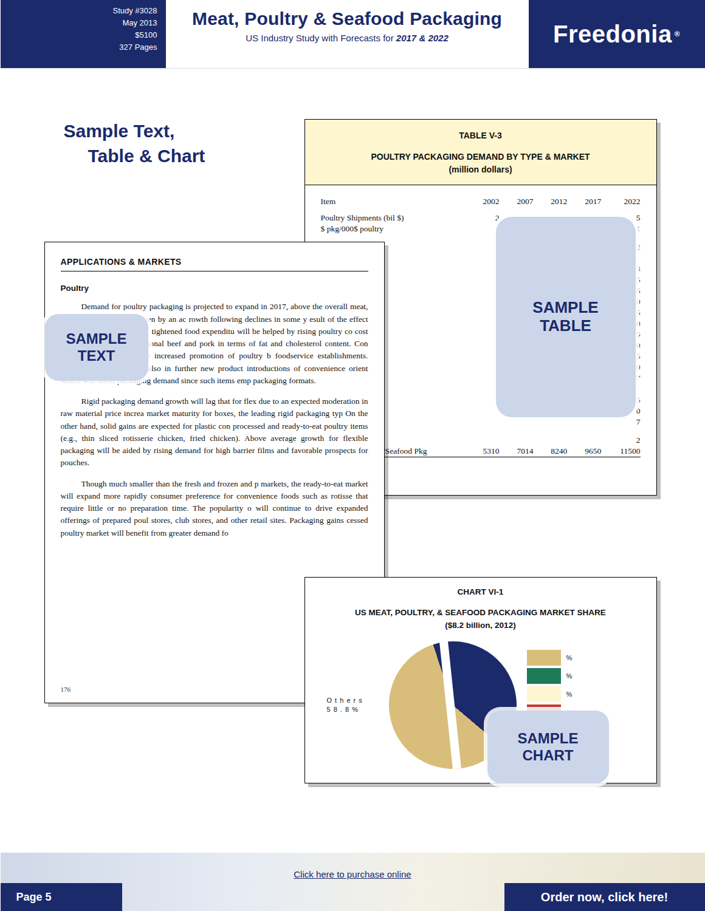Study #3028
May 2013
$5100
327 Pages
Meat, Poultry & Seafood Packaging
US Industry Study with Forecasts for 2017 & 2022
Freedonia®
Sample Text, Table & Chart
TABLE V-3
POULTRY PACKAGING DEMAND BY TYPE & MARKET
(million dollars)
| Item | 2002 | 2007 | 2012 | 2017 | 2022 |
| --- | --- | --- | --- | --- | --- |
| Poultry Shipments (bil $) | 2 | | | | 5 |
| $ pkg/000$ poultry | | | | | 1 |
| Packaging Demand | | | | | 2 |
| By Type: | | | | | |
| Rigid | | | | | 3 |
| Corrugated Boxes | | | | | 5 |
| Trays | | | | | 5 |
| Plastic Containers | | | | | 0 |
| Folding Cartons | | | | | 5 |
| Other | | | | | 0 |
| Flexible | | | | | 5 |
| Plastic Film | | | | | 0 |
| Bags | | | | | 5 |
| Other | | | | | 0 |
| Accessories | | | | | 7 |
| By Market: | | | | | |
| Fresh & Frozen | | | | | 5 |
| Processed | | | | | 0 |
| Ready-to-Eat | | | | | 7 |
| % poultry | | | | | 2 |
| Total/Meat/Poultry/Seafood Pkg | 5310 | 7014 | 8240 | 9650 | 11500 |
SAMPLE
TABLE
APPLICATIONS & MARKETS
Poultry
Demand for poultry packaging is projected to expand in 2017, above the overall meat, po age. Gains will be driven by an ac rowth following declines in some y esult of the effect of high feed cost period of tightened food expenditu will be helped by rising poultry co cost and more favorable nutritional beef and pork in terms of fat and cholesterol content. Con prices for beef will drive increased promotion of poultry b foodservice establishments. Poultry’s popularity will also in further new product introductions of convenience orient which will boost packaging demand since such items emp packaging formats.
Rigid packaging demand growth will lag that for flex due to an expected moderation in raw material price increa market maturity for boxes, the leading rigid packaging typ On the other hand, solid gains are expected for plastic con processed and ready-to-eat poultry items (e.g., thin sliced rotisserie chicken, fried chicken). Above average growth for flexible packaging will be aided by rising demand for high barrier films and favorable prospects for pouches.
Though much smaller than the fresh and frozen and p markets, the ready-to-eat market will expand more rapidly consumer preference for convenience foods such as rotisse that require little or no preparation time. The popularity o will continue to drive expanded offerings of prepared poul stores, club stores, and other retail sites. Packaging gains cessed poultry market will benefit from greater demand fo
SAMPLE
TEXT
176 Copyright 2
CHART VI-1
US MEAT, POULTRY, & SEAFOOD PACKAGING MARKET SHARE
($8.2 billion, 2012)
O t h e r s
5 8 . 8 %
%
%
%
%
%
%
SAMPLE
CHART
Click here to purchase online
Page 5
Order now, click here!